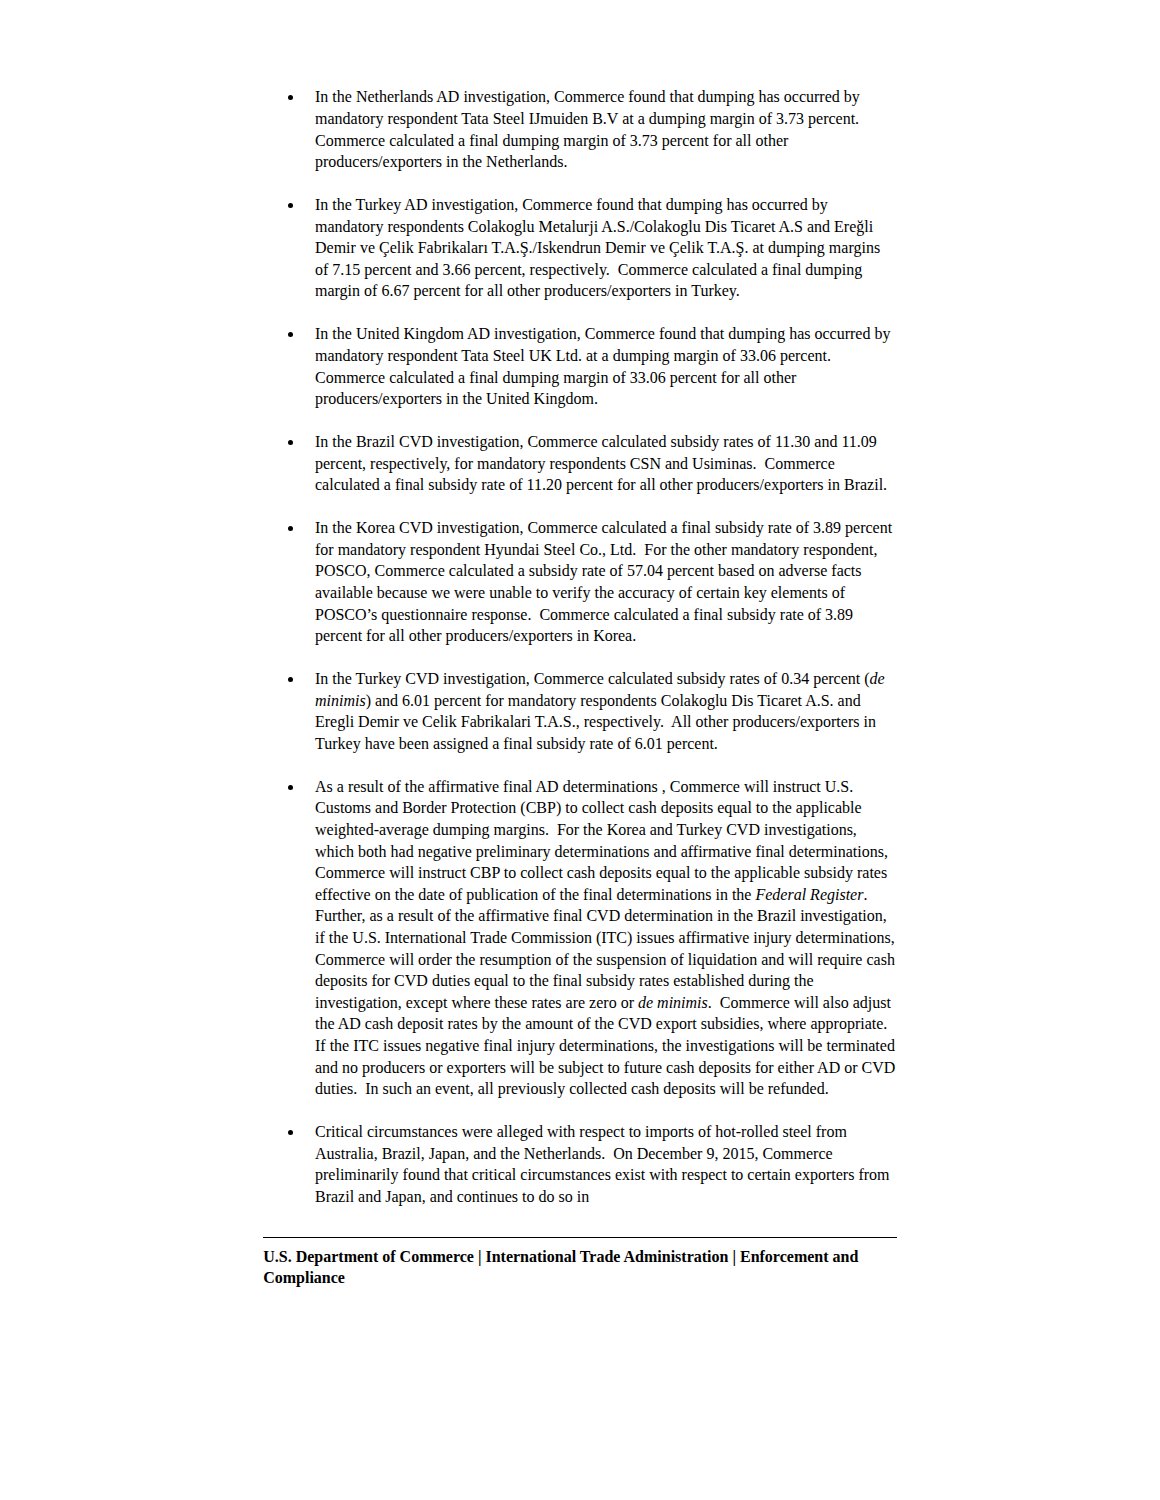In the Netherlands AD investigation, Commerce found that dumping has occurred by mandatory respondent Tata Steel IJmuiden B.V at a dumping margin of 3.73 percent. Commerce calculated a final dumping margin of 3.73 percent for all other producers/exporters in the Netherlands.
In the Turkey AD investigation, Commerce found that dumping has occurred by mandatory respondents Colakoglu Metalurji A.S./Colakoglu Dis Ticaret A.S and Ereğli Demir ve Çelik Fabrikaları T.A.Ş./Iskendrun Demir ve Çelik T.A.Ş. at dumping margins of 7.15 percent and 3.66 percent, respectively. Commerce calculated a final dumping margin of 6.67 percent for all other producers/exporters in Turkey.
In the United Kingdom AD investigation, Commerce found that dumping has occurred by mandatory respondent Tata Steel UK Ltd. at a dumping margin of 33.06 percent. Commerce calculated a final dumping margin of 33.06 percent for all other producers/exporters in the United Kingdom.
In the Brazil CVD investigation, Commerce calculated subsidy rates of 11.30 and 11.09 percent, respectively, for mandatory respondents CSN and Usiminas. Commerce calculated a final subsidy rate of 11.20 percent for all other producers/exporters in Brazil.
In the Korea CVD investigation, Commerce calculated a final subsidy rate of 3.89 percent for mandatory respondent Hyundai Steel Co., Ltd. For the other mandatory respondent, POSCO, Commerce calculated a subsidy rate of 57.04 percent based on adverse facts available because we were unable to verify the accuracy of certain key elements of POSCO’s questionnaire response. Commerce calculated a final subsidy rate of 3.89 percent for all other producers/exporters in Korea.
In the Turkey CVD investigation, Commerce calculated subsidy rates of 0.34 percent (de minimis) and 6.01 percent for mandatory respondents Colakoglu Dis Ticaret A.S. and Eregli Demir ve Celik Fabrikalari T.A.S., respectively. All other producers/exporters in Turkey have been assigned a final subsidy rate of 6.01 percent.
As a result of the affirmative final AD determinations , Commerce will instruct U.S. Customs and Border Protection (CBP) to collect cash deposits equal to the applicable weighted-average dumping margins. For the Korea and Turkey CVD investigations, which both had negative preliminary determinations and affirmative final determinations, Commerce will instruct CBP to collect cash deposits equal to the applicable subsidy rates effective on the date of publication of the final determinations in the Federal Register. Further, as a result of the affirmative final CVD determination in the Brazil investigation, if the U.S. International Trade Commission (ITC) issues affirmative injury determinations, Commerce will order the resumption of the suspension of liquidation and will require cash deposits for CVD duties equal to the final subsidy rates established during the investigation, except where these rates are zero or de minimis. Commerce will also adjust the AD cash deposit rates by the amount of the CVD export subsidies, where appropriate. If the ITC issues negative final injury determinations, the investigations will be terminated and no producers or exporters will be subject to future cash deposits for either AD or CVD duties. In such an event, all previously collected cash deposits will be refunded.
Critical circumstances were alleged with respect to imports of hot-rolled steel from Australia, Brazil, Japan, and the Netherlands. On December 9, 2015, Commerce preliminarily found that critical circumstances exist with respect to certain exporters from Brazil and Japan, and continues to do so in
U.S. Department of Commerce | International Trade Administration | Enforcement and Compliance